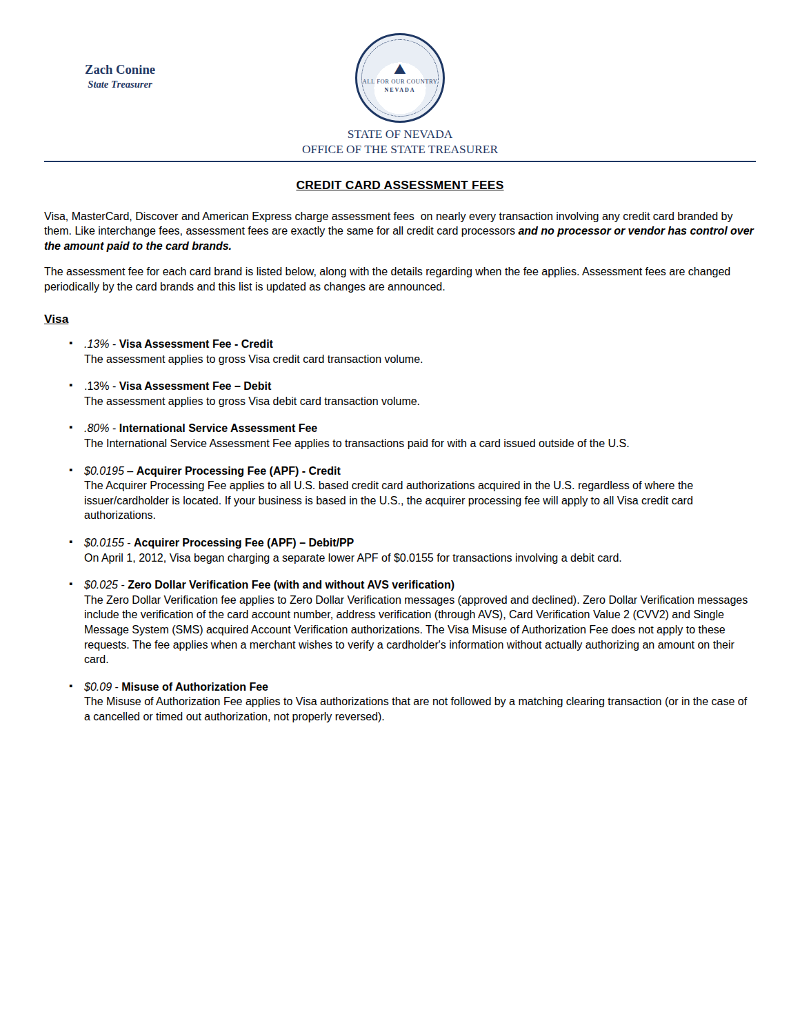Zach Conine
State Treasurer
⛰ ALL FOR OUR COUNTRY NEVADA
STATE OF NEVADA
OFFICE OF THE STATE TREASURER
CREDIT CARD ASSESSMENT FEES
Visa, MasterCard, Discover and American Express charge assessment fees on nearly every transaction involving any credit card branded by them. Like interchange fees, assessment fees are exactly the same for all credit card processors and no processor or vendor has control over the amount paid to the card brands.
The assessment fee for each card brand is listed below, along with the details regarding when the fee applies. Assessment fees are changed periodically by the card brands and this list is updated as changes are announced.
Visa
.13% - Visa Assessment Fee - Credit The assessment applies to gross Visa credit card transaction volume.
.13% - Visa Assessment Fee – Debit The assessment applies to gross Visa debit card transaction volume.
.80% - International Service Assessment Fee The International Service Assessment Fee applies to transactions paid for with a card issued outside of the U.S.
$0.0195 – Acquirer Processing Fee (APF) - Credit The Acquirer Processing Fee applies to all U.S. based credit card authorizations acquired in the U.S. regardless of where the issuer/cardholder is located. If your business is based in the U.S., the acquirer processing fee will apply to all Visa credit card authorizations.
$0.0155 - Acquirer Processing Fee (APF) – Debit/PP On April 1, 2012, Visa began charging a separate lower APF of $0.0155 for transactions involving a debit card.
$0.025 - Zero Dollar Verification Fee (with and without AVS verification) The Zero Dollar Verification fee applies to Zero Dollar Verification messages (approved and declined). Zero Dollar Verification messages include the verification of the card account number, address verification (through AVS), Card Verification Value 2 (CVV2) and Single Message System (SMS) acquired Account Verification authorizations. The Visa Misuse of Authorization Fee does not apply to these requests. The fee applies when a merchant wishes to verify a cardholder's information without actually authorizing an amount on their card.
$0.09 - Misuse of Authorization Fee The Misuse of Authorization Fee applies to Visa authorizations that are not followed by a matching clearing transaction (or in the case of a cancelled or timed out authorization, not properly reversed).